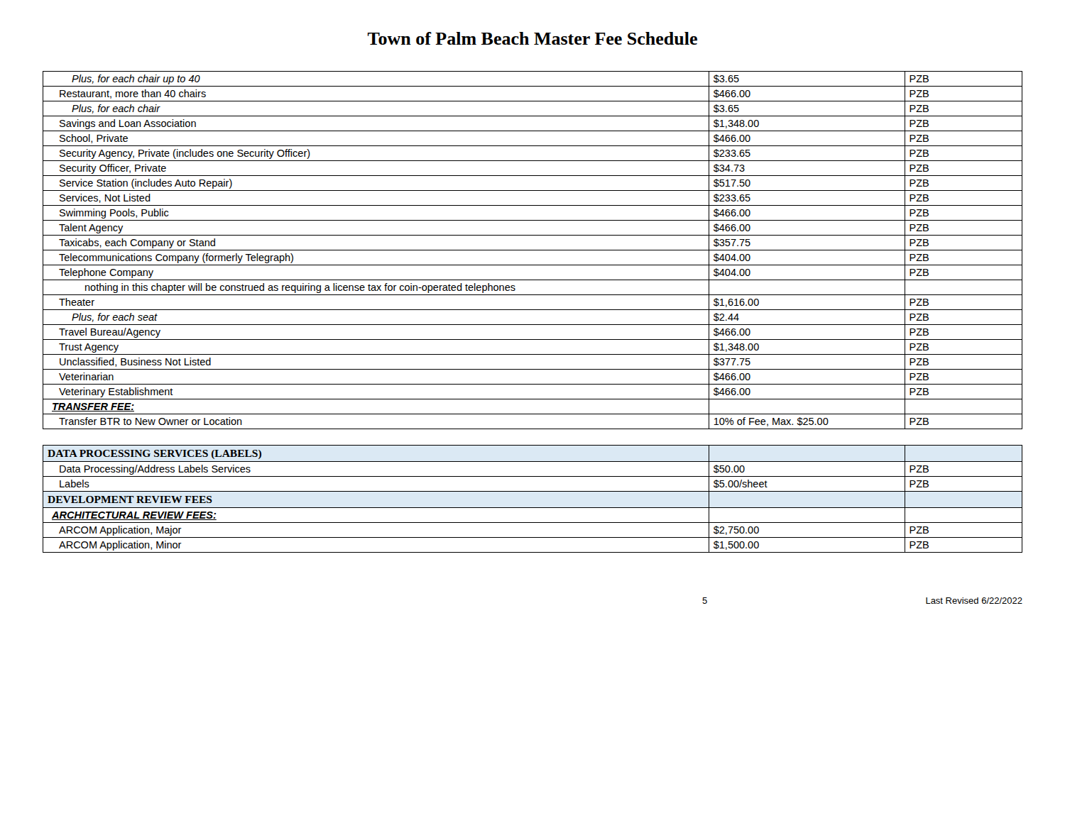Town of Palm Beach Master Fee Schedule
| Plus, for each chair up to 40 | $3.65 | PZB |
| Restaurant, more than 40 chairs | $466.00 | PZB |
| Plus, for each chair | $3.65 | PZB |
| Savings and Loan Association | $1,348.00 | PZB |
| School, Private | $466.00 | PZB |
| Security Agency, Private (includes one Security Officer) | $233.65 | PZB |
| Security Officer, Private | $34.73 | PZB |
| Service Station (includes Auto Repair) | $517.50 | PZB |
| Services, Not Listed | $233.65 | PZB |
| Swimming Pools, Public | $466.00 | PZB |
| Talent Agency | $466.00 | PZB |
| Taxicabs, each Company or Stand | $357.75 | PZB |
| Telecommunications Company (formerly Telegraph) | $404.00 | PZB |
| Telephone Company | $404.00 | PZB |
| nothing in this chapter will be construed as requiring a license tax for coin-operated telephones | | |
| Theater | $1,616.00 | PZB |
| Plus, for each seat | $2.44 | PZB |
| Travel Bureau/Agency | $466.00 | PZB |
| Trust Agency | $1,348.00 | PZB |
| Unclassified, Business Not Listed | $377.75 | PZB |
| Veterinarian | $466.00 | PZB |
| Veterinary Establishment | $466.00 | PZB |
| TRANSFER FEE: | | |
| Transfer BTR to New Owner or Location | 10% of Fee, Max. $25.00 | PZB |
| DATA PROCESSING SERVICES (LABELS) | | |
| Data Processing/Address Labels Services | $50.00 | PZB |
| Labels | $5.00/sheet | PZB |
| DEVELOPMENT REVIEW FEES | | |
| ARCHITECTURAL REVIEW FEES: | | |
| ARCOM Application, Major | $2,750.00 | PZB |
| ARCOM Application, Minor | $1,500.00 | PZB |
5
Last Revised 6/22/2022